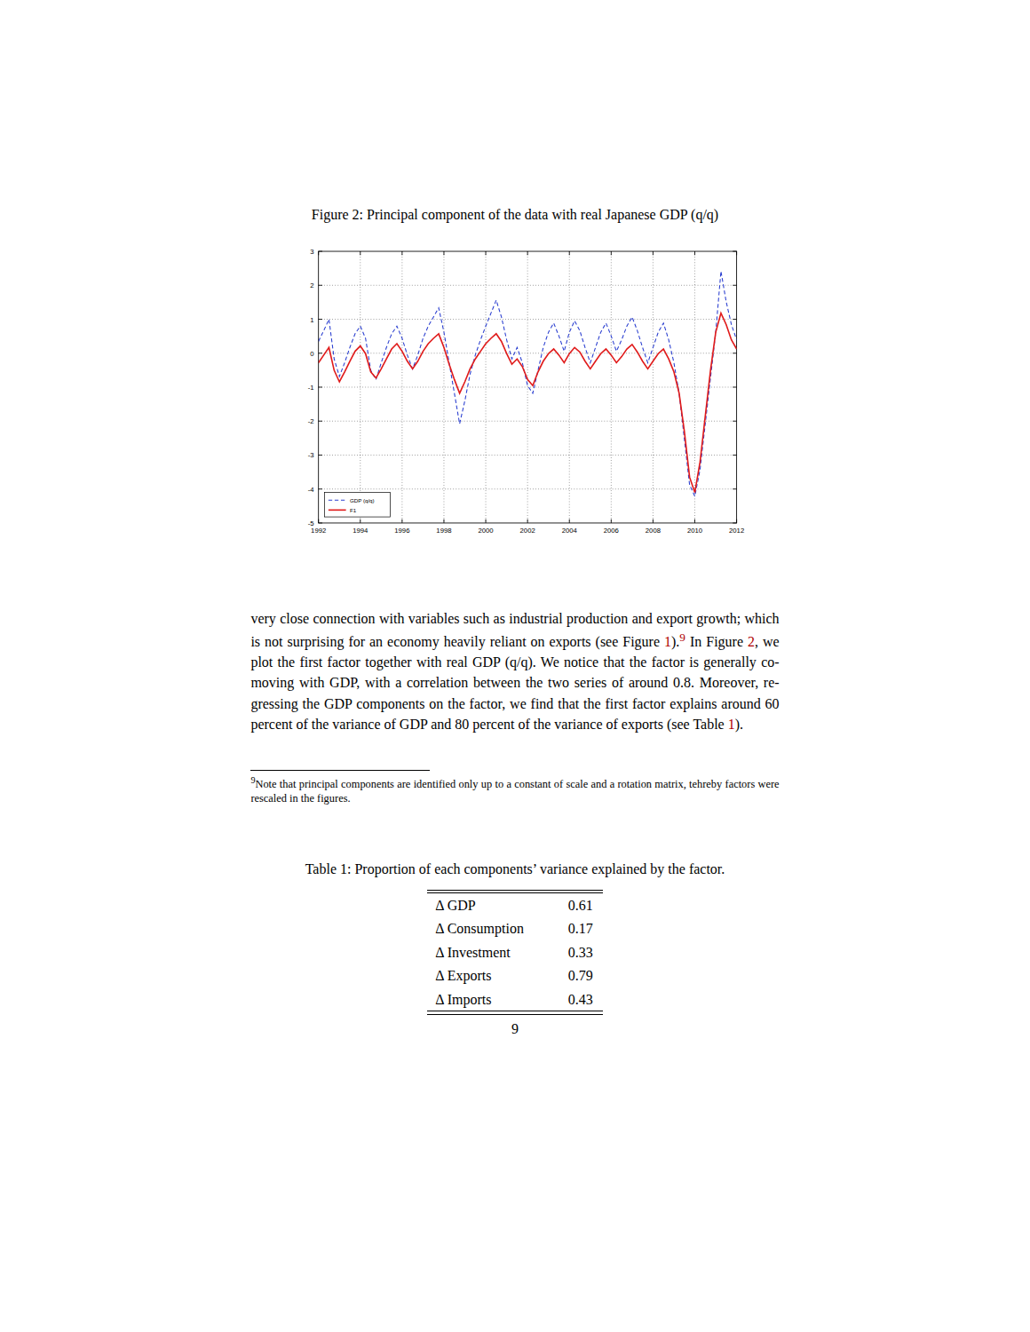Figure 2: Principal component of the data with real Japanese GDP (q/q)
3 2 1 0 -1 -2 -3 -4 -5 1992 1994 1996 1998 2000 2002 2004 2006 2008 2010 2012 GDP (q/q) F1
very close connection with variables such as industrial production and export growth; which is not surprising for an economy heavily reliant on exports (see Figure 1).9 In Figure 2, we plot the first factor together with real GDP (q/q). We notice that the factor is generally co-moving with GDP, with a correlation between the two series of around 0.8. Moreover, regressing the GDP components on the factor, we find that the first factor explains around 60 percent of the variance of GDP and 80 percent of the variance of exports (see Table 1).
9Note that principal components are identified only up to a constant of scale and a rotation matrix, tehreby factors were rescaled in the figures.
Table 1: Proportion of each components’ variance explained by the factor.
| Δ GDP | 0.61 |
| Δ Consumption | 0.17 |
| Δ Investment | 0.33 |
| Δ Exports | 0.79 |
| Δ Imports | 0.43 |
9